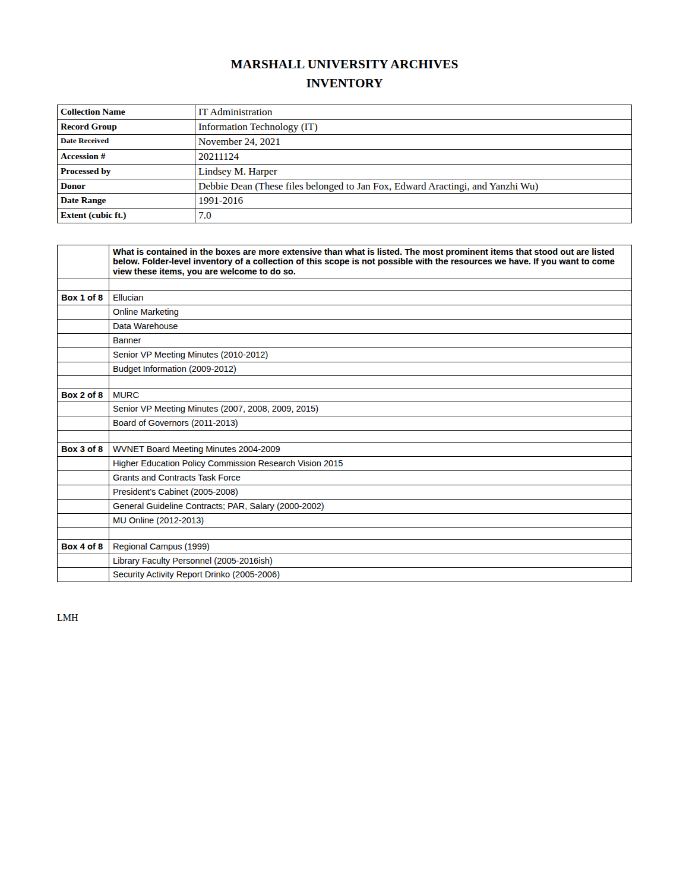MARSHALL UNIVERSITY ARCHIVES
INVENTORY
| Collection Name | IT Administration |
| Record Group | Information Technology (IT) |
| Date Received | November 24, 2021 |
| Accession # | 20211124 |
| Processed by | Lindsey M. Harper |
| Donor | Debbie Dean (These files belonged to Jan Fox, Edward Aractingi, and Yanzhi Wu) |
| Date Range | 1991-2016 |
| Extent (cubic ft.) | 7.0 |
| | What is contained in the boxes are more extensive than what is listed. The most prominent items that stood out are listed below. Folder-level inventory of a collection of this scope is not possible with the resources we have. If you want to come view these items, you are welcome to do so. |
| Box 1 of 8 | Ellucian |
| | Online Marketing |
| | Data Warehouse |
| | Banner |
| | Senior VP Meeting Minutes (2010-2012) |
| | Budget Information (2009-2012) |
| Box 2 of 8 | MURC |
| | Senior VP Meeting Minutes (2007, 2008, 2009, 2015) |
| | Board of Governors (2011-2013) |
| Box 3 of 8 | WVNET Board Meeting Minutes 2004-2009 |
| | Higher Education Policy Commission Research Vision 2015 |
| | Grants and Contracts Task Force |
| | President’s Cabinet (2005-2008) |
| | General Guideline Contracts; PAR, Salary (2000-2002) |
| | MU Online (2012-2013) |
| Box 4 of 8 | Regional Campus (1999) |
| | Library Faculty Personnel (2005-2016ish) |
| | Security Activity Report Drinko (2005-2006) |
LMH